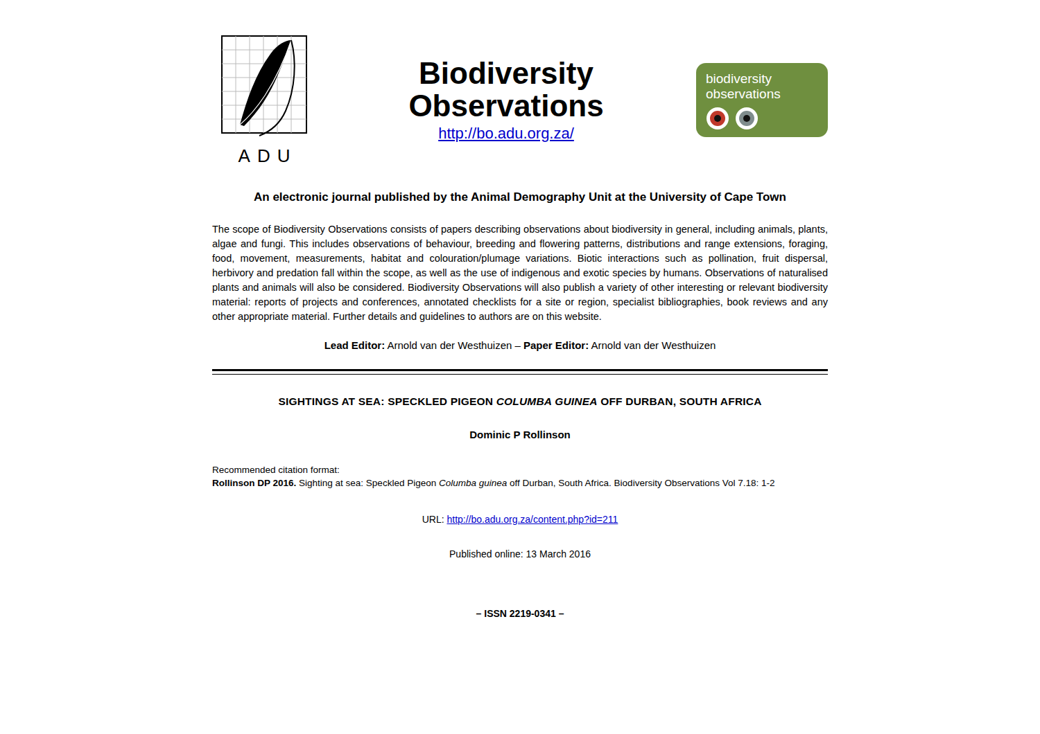ADU
Biodiversity Observations
http://bo.adu.org.za/
biodiversity
observations
An electronic journal published by the Animal Demography Unit at the University of Cape Town
The scope of Biodiversity Observations consists of papers describing observations about biodiversity in general, including animals, plants, algae and fungi. This includes observations of behaviour, breeding and flowering patterns, distributions and range extensions, foraging, food, movement, measurements, habitat and colouration/plumage variations. Biotic interactions such as pollination, fruit dispersal, herbivory and predation fall within the scope, as well as the use of indigenous and exotic species by humans. Observations of naturalised plants and animals will also be considered. Biodiversity Observations will also publish a variety of other interesting or relevant biodiversity material: reports of projects and conferences, annotated checklists for a site or region, specialist bibliographies, book reviews and any other appropriate material. Further details and guidelines to authors are on this website.
Lead Editor: Arnold van der Westhuizen – Paper Editor: Arnold van der Westhuizen
SIGHTINGS AT SEA: SPECKLED PIGEON COLUMBA GUINEA OFF DURBAN, SOUTH AFRICA
Dominic P Rollinson
Recommended citation format:
Rollinson DP 2016. Sighting at sea: Speckled Pigeon Columba guinea off Durban, South Africa. Biodiversity Observations Vol 7.18: 1-2
URL: http://bo.adu.org.za/content.php?id=211
Published online: 13 March 2016
– ISSN 2219-0341 –